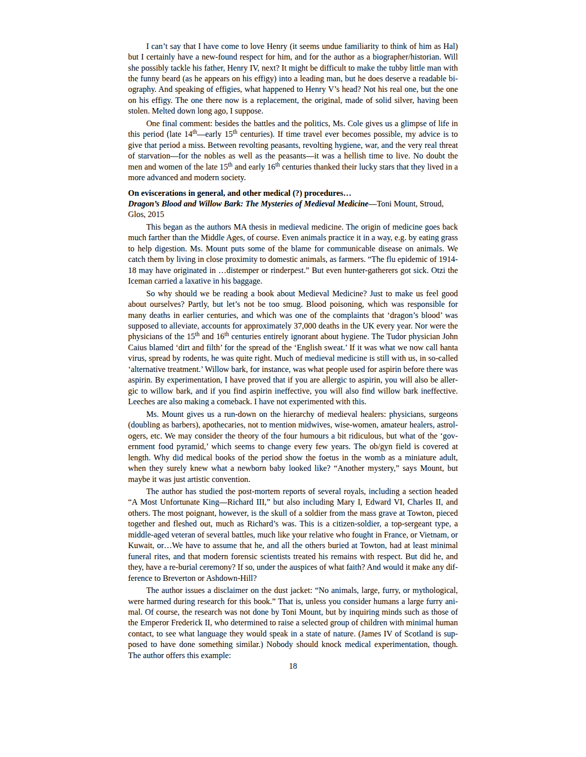I can’t say that I have come to love Henry (it seems undue familiarity to think of him as Hal) but I certainly have a new-found respect for him, and for the author as a biographer/historian. Will she possibly tackle his father, Henry IV, next? It might be difficult to make the tubby little man with the funny beard (as he appears on his effigy) into a leading man, but he does deserve a readable biography. And speaking of effigies, what happened to Henry V’s head? Not his real one, but the one on his effigy. The one there now is a replacement, the original, made of solid silver, having been stolen. Melted down long ago, I suppose.
One final comment: besides the battles and the politics, Ms. Cole gives us a glimpse of life in this period (late 14th—early 15th centuries). If time travel ever becomes possible, my advice is to give that period a miss. Between revolting peasants, revolting hygiene, war, and the very real threat of starvation—for the nobles as well as the peasants—it was a hellish time to live. No doubt the men and women of the late 15th and early 16th centuries thanked their lucky stars that they lived in a more advanced and modern society.
On eviscerations in general, and other medical (?) procedures…
Dragon’s Blood and Willow Bark: The Mysteries of Medieval Medicine—Toni Mount, Stroud, Glos, 2015
This began as the authors MA thesis in medieval medicine. The origin of medicine goes back much farther than the Middle Ages, of course. Even animals practice it in a way, e.g. by eating grass to help digestion. Ms. Mount puts some of the blame for communicable disease on animals. We catch them by living in close proximity to domestic animals, as farmers. “The flu epidemic of 1914-18 may have originated in …distemper or rinderpest.” But even hunter-gatherers got sick. Otzi the Iceman carried a laxative in his baggage.
So why should we be reading a book about Medieval Medicine? Just to make us feel good about ourselves? Partly, but let’s not be too smug. Blood poisoning, which was responsible for many deaths in earlier centuries, and which was one of the complaints that ‘dragon’s blood’ was supposed to alleviate, accounts for approximately 37,000 deaths in the UK every year. Nor were the physicians of the 15th and 16th centuries entirely ignorant about hygiene. The Tudor physician John Caius blamed ‘dirt and filth’ for the spread of the ‘English sweat.’ If it was what we now call hanta virus, spread by rodents, he was quite right. Much of medieval medicine is still with us, in so-called ‘alternative treatment.’ Willow bark, for instance, was what people used for aspirin before there was aspirin. By experimentation, I have proved that if you are allergic to aspirin, you will also be allergic to willow bark, and if you find aspirin ineffective, you will also find willow bark ineffective. Leeches are also making a comeback. I have not experimented with this.
Ms. Mount gives us a run-down on the hierarchy of medieval healers: physicians, surgeons (doubling as barbers), apothecaries, not to mention midwives, wise-women, amateur healers, astrologers, etc. We may consider the theory of the four humours a bit ridiculous, but what of the ‘government food pyramid,’ which seems to change every few years. The ob/gyn field is covered at length. Why did medical books of the period show the foetus in the womb as a miniature adult, when they surely knew what a newborn baby looked like? “Another mystery,” says Mount, but maybe it was just artistic convention.
The author has studied the post-mortem reports of several royals, including a section headed “A Most Unfortunate King—Richard III,” but also including Mary I, Edward VI, Charles II, and others. The most poignant, however, is the skull of a soldier from the mass grave at Towton, pieced together and fleshed out, much as Richard’s was. This is a citizen-soldier, a top-sergeant type, a middle-aged veteran of several battles, much like your relative who fought in France, or Vietnam, or Kuwait, or…We have to assume that he, and all the others buried at Towton, had at least minimal funeral rites, and that modern forensic scientists treated his remains with respect. But did he, and they, have a re-burial ceremony? If so, under the auspices of what faith? And would it make any difference to Breverton or Ashdown-Hill?
The author issues a disclaimer on the dust jacket: “No animals, large, furry, or mythological, were harmed during research for this book.” That is, unless you consider humans a large furry animal. Of course, the research was not done by Toni Mount, but by inquiring minds such as those of the Emperor Frederick II, who determined to raise a selected group of children with minimal human contact, to see what language they would speak in a state of nature. (James IV of Scotland is supposed to have done something similar.) Nobody should knock medical experimentation, though. The author offers this example:
18